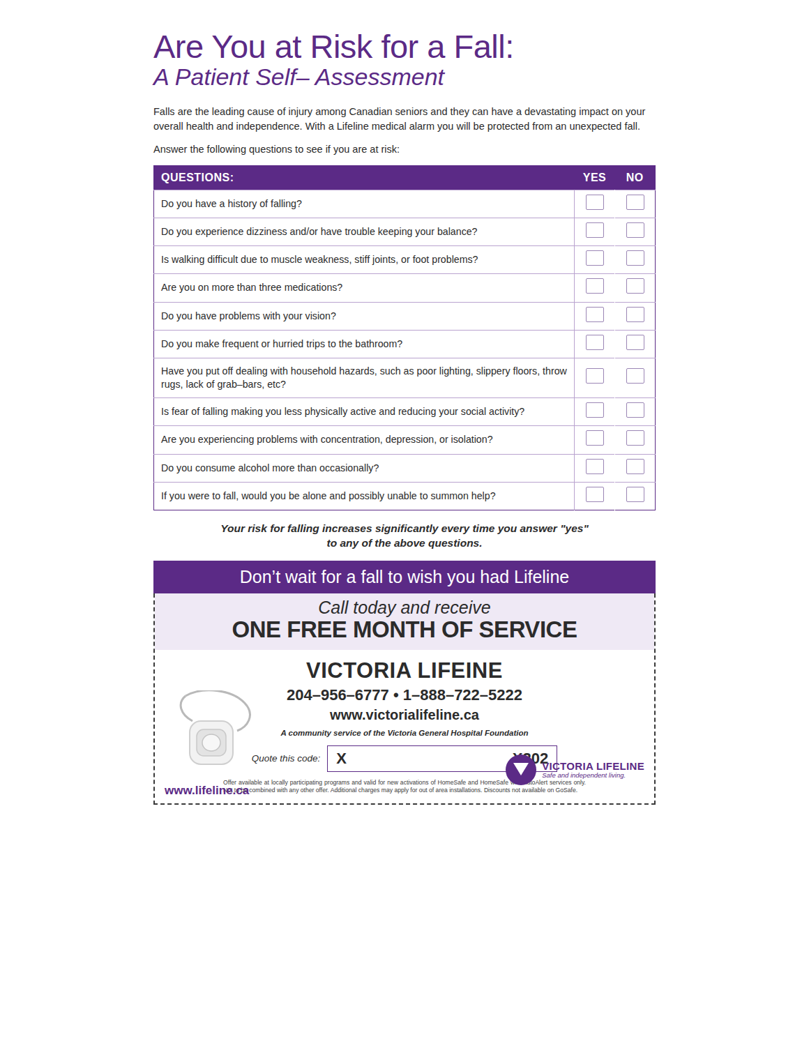Are You at Risk for a Fall: A Patient Self– Assessment
Falls are the leading cause of injury among Canadian seniors and they can have a devastating impact on your overall health and independence. With a Lifeline medical alarm you will be protected from an unexpected fall.
Answer the following questions to see if you are at risk:
| QUESTIONS: | YES | NO |
| --- | --- | --- |
| Do you have a history of falling? | | |
| Do you experience dizziness and/or have trouble keeping your balance? | | |
| Is walking difficult due to muscle weakness, stiff joints, or foot problems? | | |
| Are you on more than three medications? | | |
| Do you have problems with your vision? | | |
| Do you make frequent or hurried trips to the bathroom? | | |
| Have you put off dealing with household hazards, such as poor lighting, slippery floors, throw rugs, lack of grab–bars, etc? | | |
| Is fear of falling making you less physically active and reducing your social activity? | | |
| Are you experiencing problems with concentration, depression, or isolation? | | |
| Do you consume alcohol more than occasionally? | | |
| If you were to fall, would you be alone and possibly unable to summon help? | | |
Your risk for falling increases significantly every time you answer "yes"
to any of the above questions.
Don’t wait for a fall to wish you had Lifeline
Call today and receive
ONE FREE MONTH OF SERVICE
VICTORIA LIFEINE
204–956–6777 • 1–888–722–5222
www.victorialifeline.ca
A community service of the Victoria General Hospital Foundation
Quote this code: XX202
Offer available at locally participating programs and valid for new activations of HomeSafe and HomeSafe with AutoAlert services only. Not to be combined with any other offer. Additional charges may apply for out of area installations. Discounts not available on GoSafe.
www.lifeline.ca
VICTORIA LIFELINE
Safe and independent living.